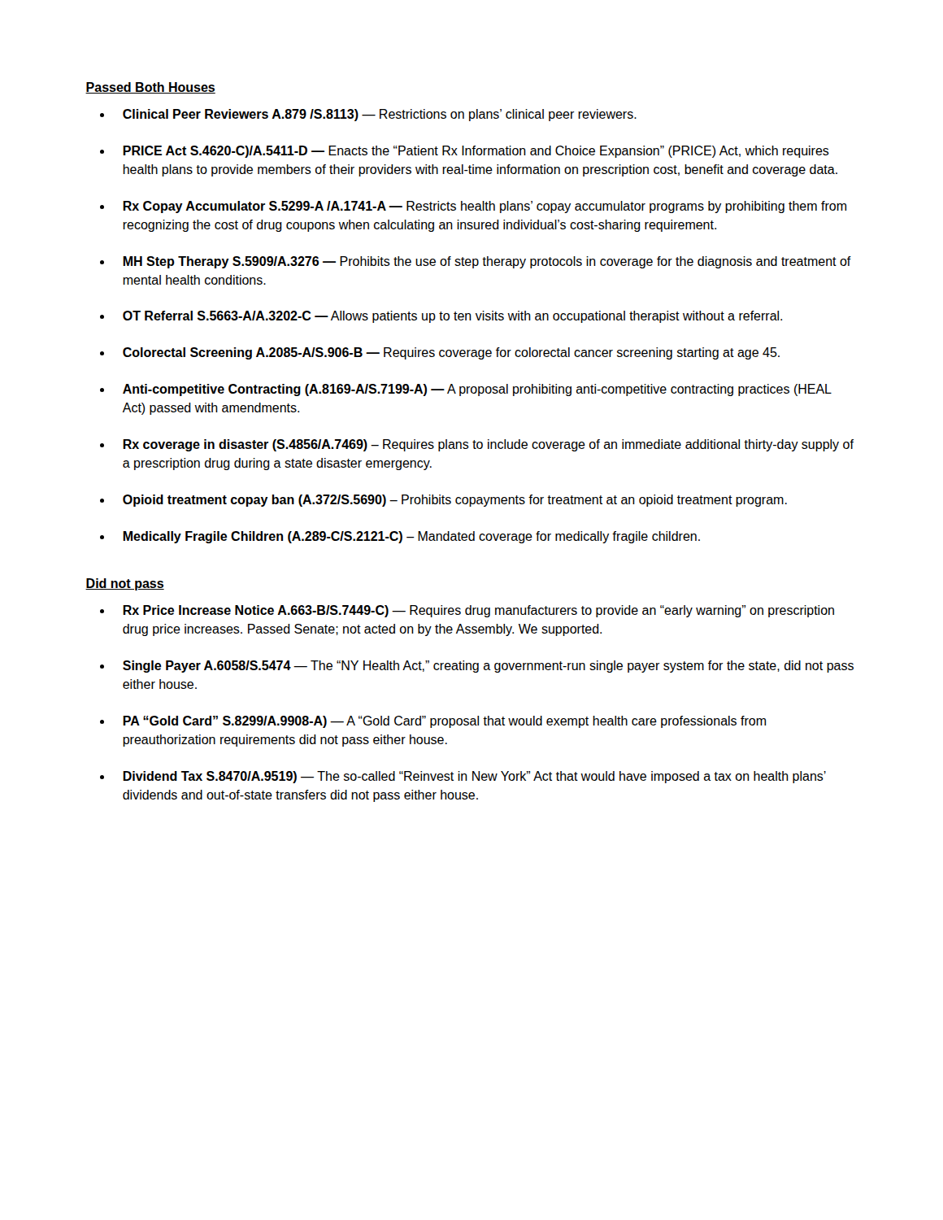Passed Both Houses
Clinical Peer Reviewers A.879 /S.8113) — Restrictions on plans’ clinical peer reviewers.
PRICE Act S.4620-C)/A.5411-D — Enacts the “Patient Rx Information and Choice Expansion” (PRICE) Act, which requires health plans to provide members of their providers with real-time information on prescription cost, benefit and coverage data.
Rx Copay Accumulator S.5299-A /A.1741-A — Restricts health plans’ copay accumulator programs by prohibiting them from recognizing the cost of drug coupons when calculating an insured individual’s cost-sharing requirement.
MH Step Therapy S.5909/A.3276 — Prohibits the use of step therapy protocols in coverage for the diagnosis and treatment of mental health conditions.
OT Referral S.5663-A/A.3202-C — Allows patients up to ten visits with an occupational therapist without a referral.
Colorectal Screening A.2085-A/S.906-B — Requires coverage for colorectal cancer screening starting at age 45.
Anti-competitive Contracting (A.8169-A/S.7199-A) — A proposal prohibiting anti-competitive contracting practices (HEAL Act) passed with amendments.
Rx coverage in disaster (S.4856/A.7469) – Requires plans to include coverage of an immediate additional thirty-day supply of a prescription drug during a state disaster emergency.
Opioid treatment copay ban (A.372/S.5690) – Prohibits copayments for treatment at an opioid treatment program.
Medically Fragile Children (A.289-C/S.2121-C) – Mandated coverage for medically fragile children.
Did not pass
Rx Price Increase Notice A.663-B/S.7449-C) — Requires drug manufacturers to provide an “early warning” on prescription drug price increases. Passed Senate; not acted on by the Assembly. We supported.
Single Payer A.6058/S.5474 — The “NY Health Act,” creating a government-run single payer system for the state, did not pass either house.
PA “Gold Card” S.8299/A.9908-A) — A “Gold Card” proposal that would exempt health care professionals from preauthorization requirements did not pass either house.
Dividend Tax S.8470/A.9519) — The so-called “Reinvest in New York” Act that would have imposed a tax on health plans’ dividends and out-of-state transfers did not pass either house.